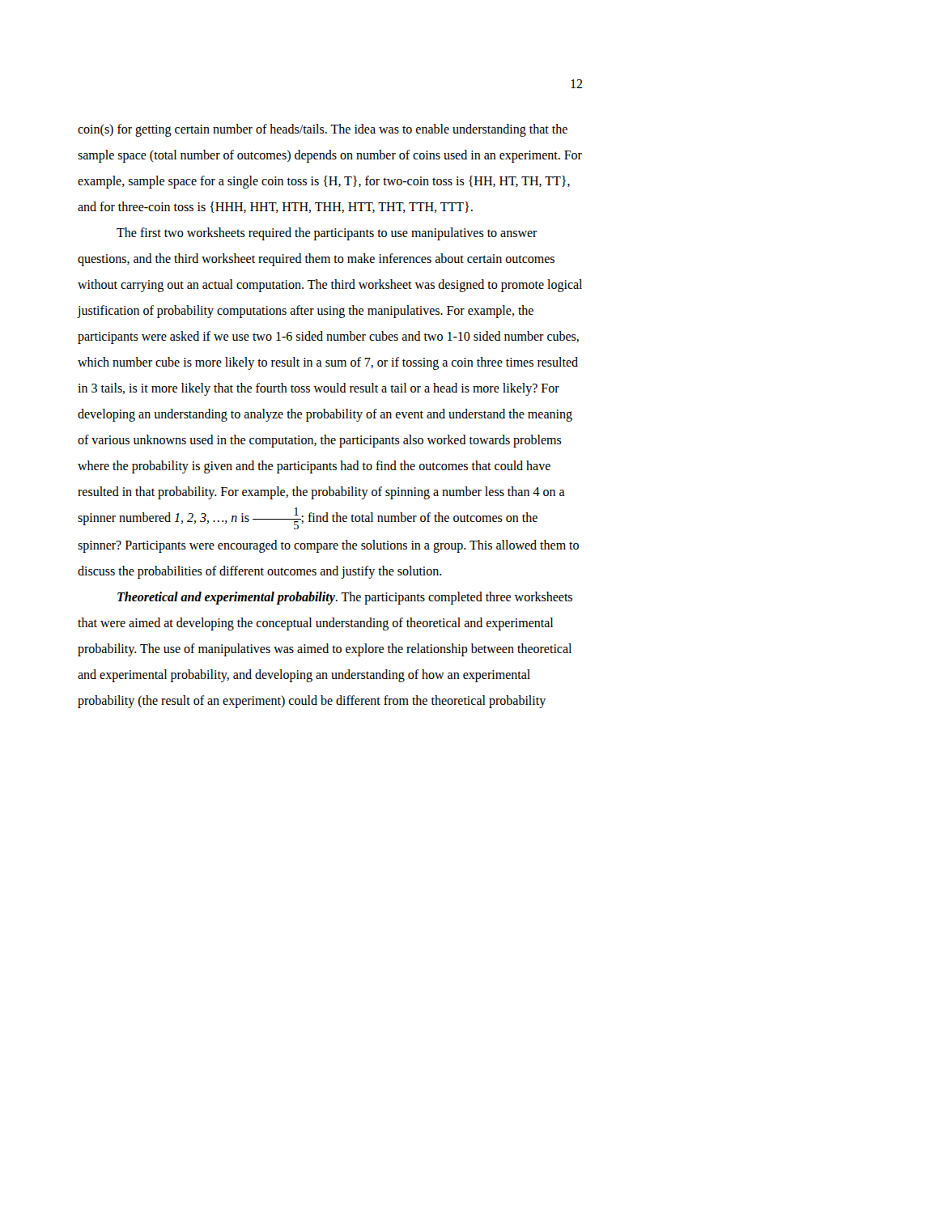12
coin(s) for getting certain number of heads/tails. The idea was to enable understanding that the sample space (total number of outcomes) depends on number of coins used in an experiment. For example, sample space for a single coin toss is {H, T}, for two-coin toss is {HH, HT, TH, TT}, and for three-coin toss is {HHH, HHT, HTH, THH, HTT, THT, TTH, TTT}.
The first two worksheets required the participants to use manipulatives to answer questions, and the third worksheet required them to make inferences about certain outcomes without carrying out an actual computation. The third worksheet was designed to promote logical justification of probability computations after using the manipulatives. For example, the participants were asked if we use two 1-6 sided number cubes and two 1-10 sided number cubes, which number cube is more likely to result in a sum of 7, or if tossing a coin three times resulted in 3 tails, is it more likely that the fourth toss would result a tail or a head is more likely? For developing an understanding to analyze the probability of an event and understand the meaning of various unknowns used in the computation, the participants also worked towards problems where the probability is given and the participants had to find the outcomes that could have resulted in that probability. For example, the probability of spinning a number less than 4 on a spinner numbered 1, 2, 3, …, n is 15; find the total number of the outcomes on the spinner? Participants were encouraged to compare the solutions in a group. This allowed them to discuss the probabilities of different outcomes and justify the solution.
Theoretical and experimental probability. The participants completed three worksheets that were aimed at developing the conceptual understanding of theoretical and experimental probability. The use of manipulatives was aimed to explore the relationship between theoretical and experimental probability, and developing an understanding of how an experimental probability (the result of an experiment) could be different from the theoretical probability